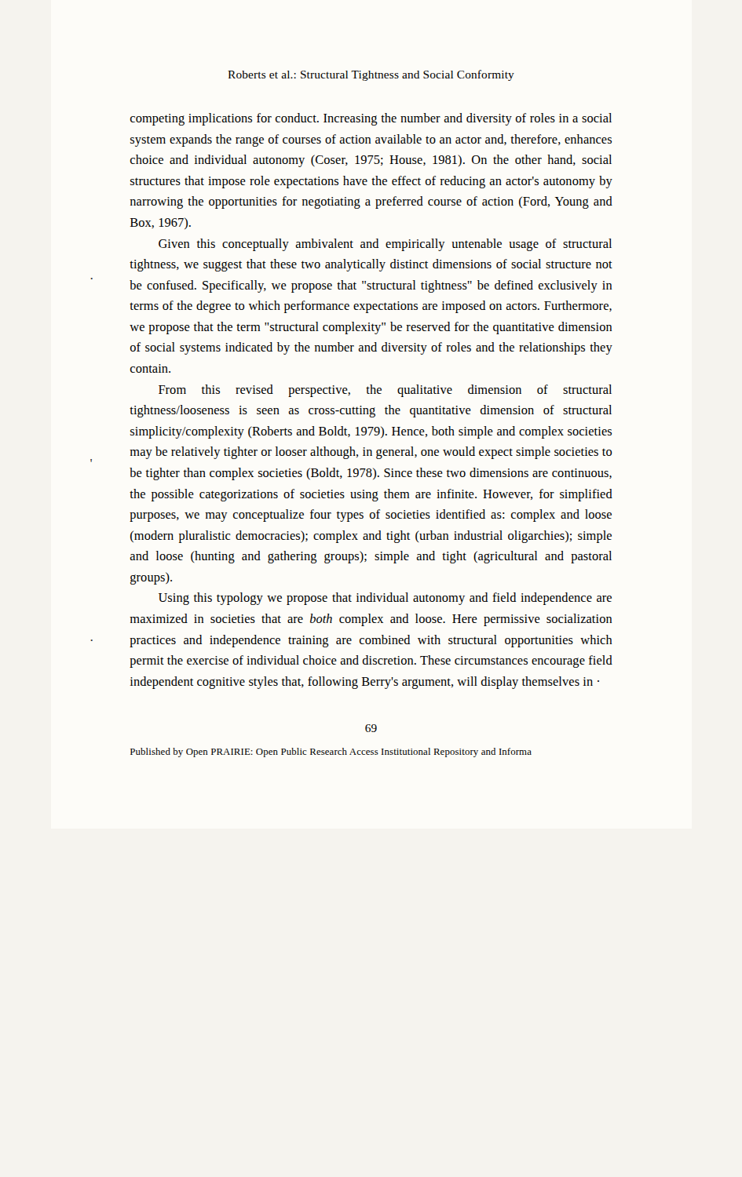Roberts et al.: Structural Tightness and Social Conformity
. ' .
competing implications for conduct. Increasing the number and diversity of roles in a social system expands the range of courses of action available to an actor and, therefore, enhances choice and individual autonomy (Coser, 1975; House, 1981). On the other hand, social structures that impose role expectations have the effect of reducing an actor's autonomy by narrowing the opportunities for negotiating a preferred course of action (Ford, Young and Box, 1967).
Given this conceptually ambivalent and empirically untenable usage of structural tightness, we suggest that these two analytically distinct dimensions of social structure not be confused. Specifically, we propose that "structural tightness" be defined exclusively in terms of the degree to which performance expectations are imposed on actors. Furthermore, we propose that the term "structural complexity" be reserved for the quantitative dimension of social systems indicated by the number and diversity of roles and the relationships they contain.
From this revised perspective, the qualitative dimension of structural tightness/looseness is seen as cross-cutting the quantitative dimension of structural simplicity/complexity (Roberts and Boldt, 1979). Hence, both simple and complex societies may be relatively tighter or looser although, in general, one would expect simple societies to be tighter than complex societies (Boldt, 1978). Since these two dimensions are continuous, the possible categorizations of societies using them are infinite. However, for simplified purposes, we may conceptualize four types of societies identified as: complex and loose (modern pluralistic democracies); complex and tight (urban industrial oligarchies); simple and loose (hunting and gathering groups); simple and tight (agricultural and pastoral groups).
Using this typology we propose that individual autonomy and field independence are maximized in societies that are both complex and loose. Here permissive socialization practices and independence training are combined with structural opportunities which permit the exercise of individual choice and discretion. These circumstances encourage field independent cognitive styles that, following Berry's argument, will display themselves in ·
69
Published by Open PRAIRIE: Open Public Research Access Institutional Repository and Informa